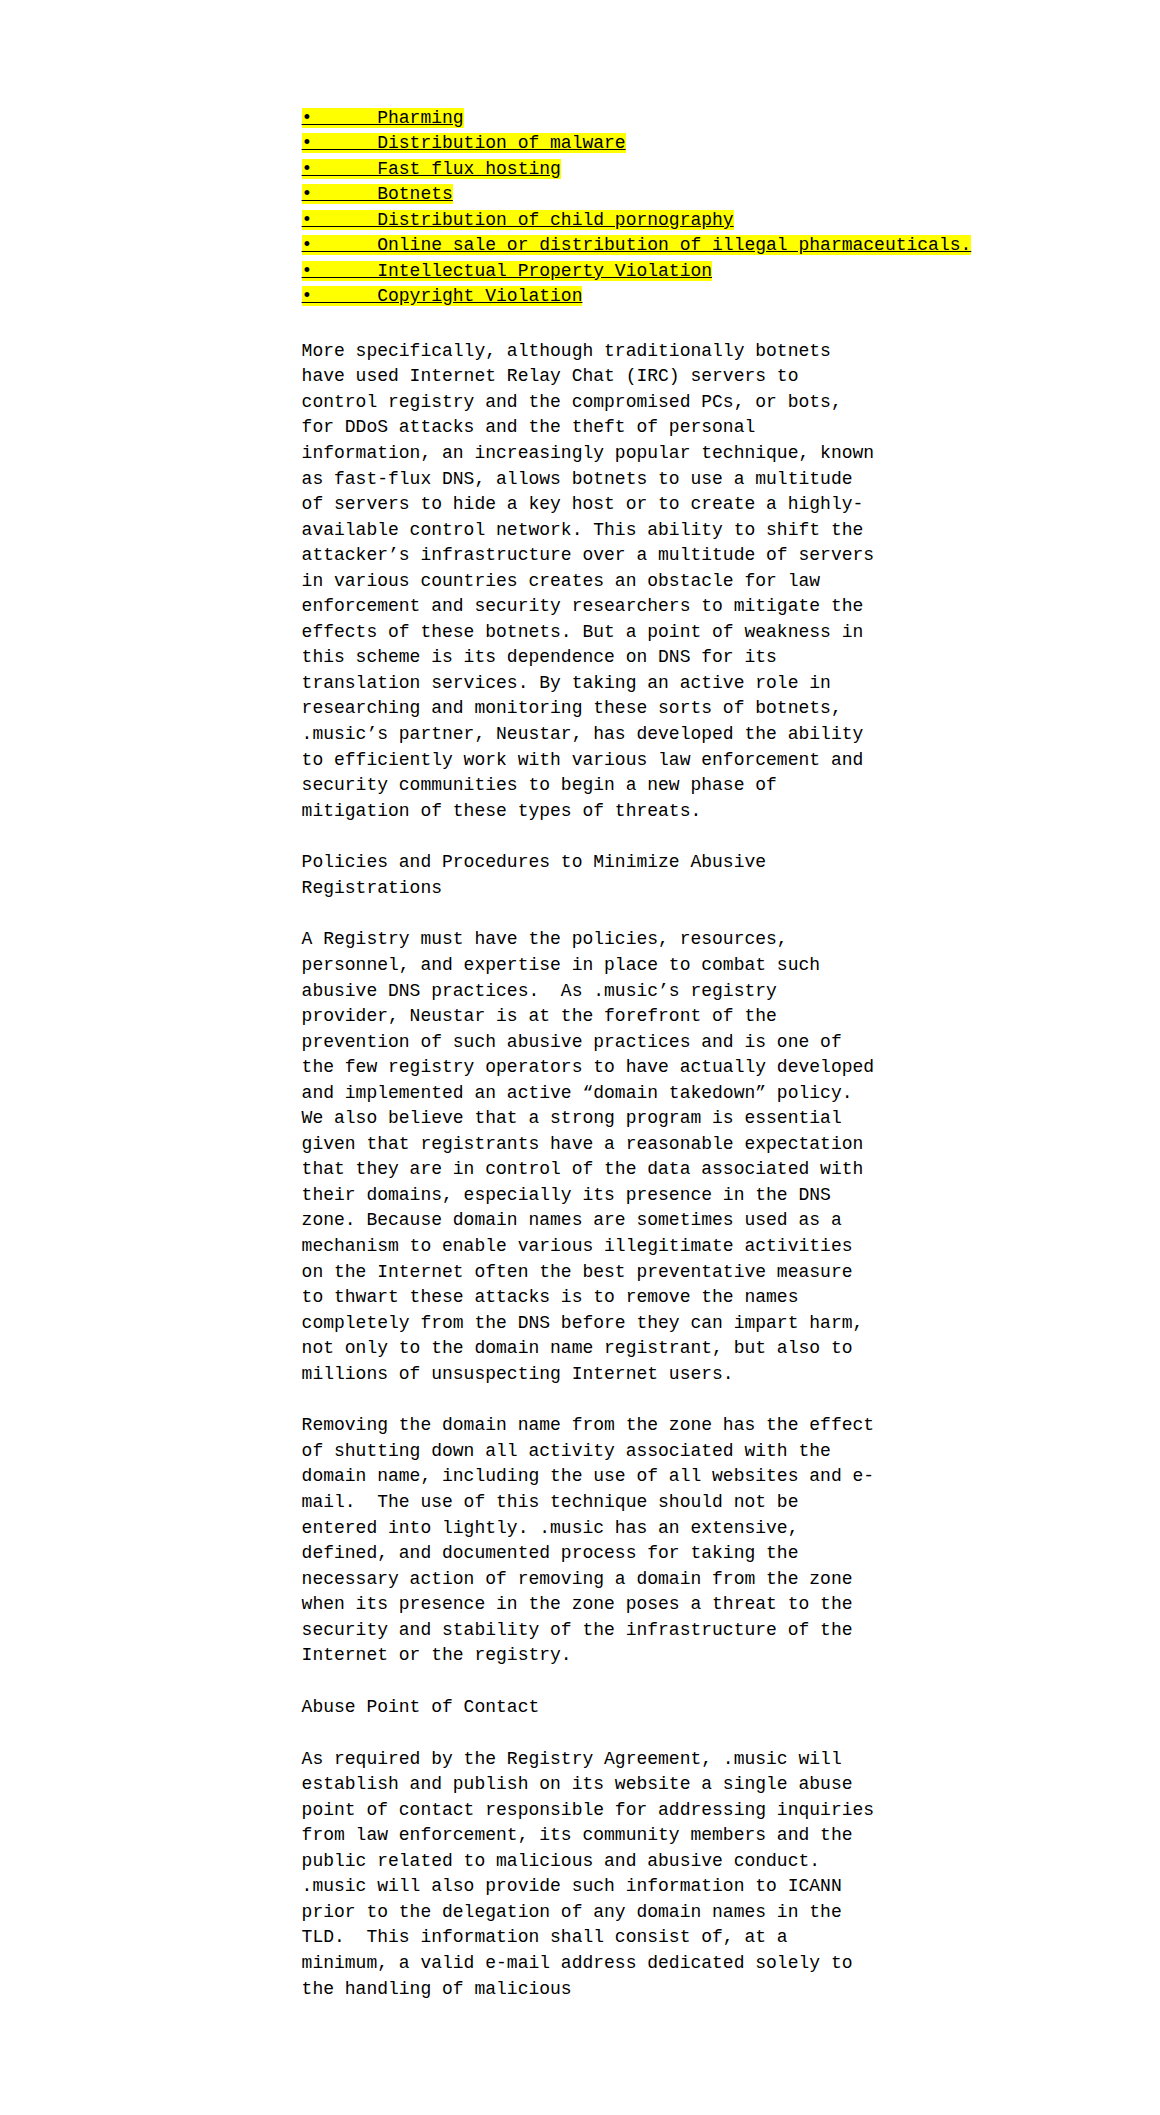• Pharming
• Distribution of malware
• Fast flux hosting
• Botnets
• Distribution of child pornography
• Online sale or distribution of illegal pharmaceuticals.
• Intellectual Property Violation
• Copyright Violation
More specifically, although traditionally botnets have used Internet Relay Chat (IRC) servers to control registry and the compromised PCs, or bots, for DDoS attacks and the theft of personal information, an increasingly popular technique, known as fast-flux DNS, allows botnets to use a multitude of servers to hide a key host or to create a highly-available control network. This ability to shift the attacker’s infrastructure over a multitude of servers in various countries creates an obstacle for law enforcement and security researchers to mitigate the effects of these botnets. But a point of weakness in this scheme is its dependence on DNS for its translation services. By taking an active role in researching and monitoring these sorts of botnets, .music’s partner, Neustar, has developed the ability to efficiently work with various law enforcement and security communities to begin a new phase of mitigation of these types of threats.
Policies and Procedures to Minimize Abusive Registrations
A Registry must have the policies, resources, personnel, and expertise in place to combat such abusive DNS practices. As .music’s registry provider, Neustar is at the forefront of the prevention of such abusive practices and is one of the few registry operators to have actually developed and implemented an active “domain takedown” policy. We also believe that a strong program is essential given that registrants have a reasonable expectation that they are in control of the data associated with their domains, especially its presence in the DNS zone. Because domain names are sometimes used as a mechanism to enable various illegitimate activities on the Internet often the best preventative measure to thwart these attacks is to remove the names completely from the DNS before they can impart harm, not only to the domain name registrant, but also to millions of unsuspecting Internet users.
Removing the domain name from the zone has the effect of shutting down all activity associated with the domain name, including the use of all websites and e-mail. The use of this technique should not be entered into lightly. .music has an extensive, defined, and documented process for taking the necessary action of removing a domain from the zone when its presence in the zone poses a threat to the security and stability of the infrastructure of the Internet or the registry.
Abuse Point of Contact
As required by the Registry Agreement, .music will establish and publish on its website a single abuse point of contact responsible for addressing inquiries from law enforcement, its community members and the public related to malicious and abusive conduct. .music will also provide such information to ICANN prior to the delegation of any domain names in the TLD. This information shall consist of, at a minimum, a valid e-mail address dedicated solely to the handling of malicious